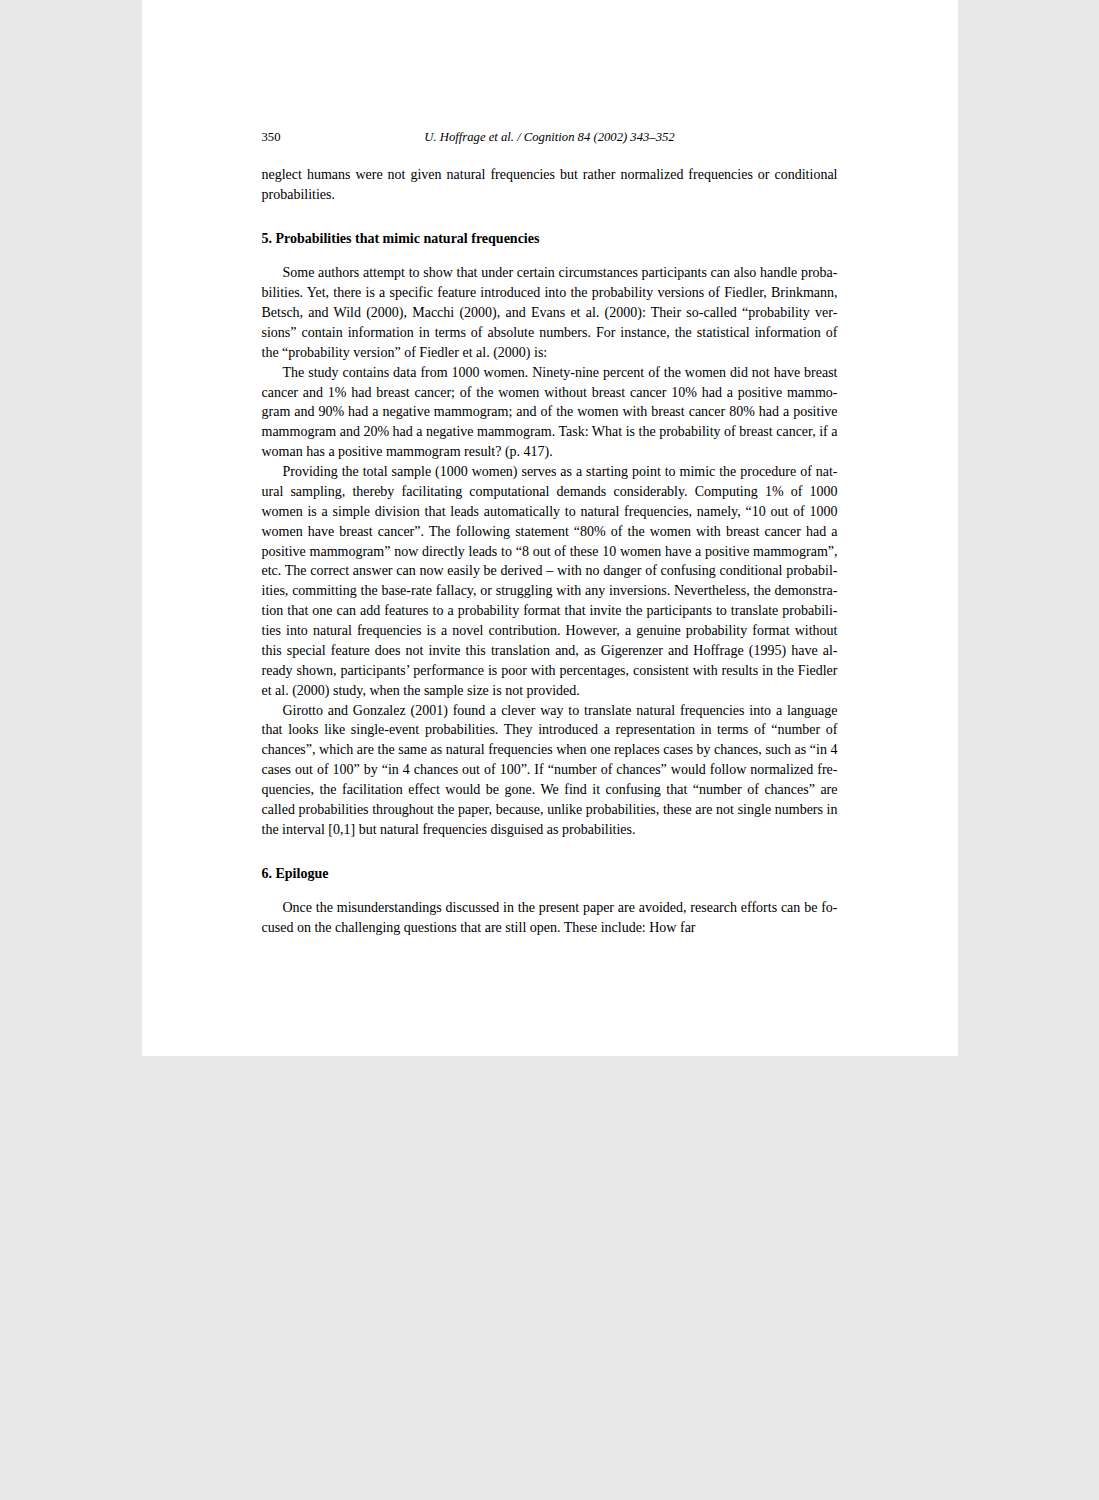350 U. Hoffrage et al. / Cognition 84 (2002) 343–352
neglect humans were not given natural frequencies but rather normalized frequencies or conditional probabilities.
5. Probabilities that mimic natural frequencies
Some authors attempt to show that under certain circumstances participants can also handle probabilities. Yet, there is a specific feature introduced into the probability versions of Fiedler, Brinkmann, Betsch, and Wild (2000), Macchi (2000), and Evans et al. (2000): Their so-called “probability versions” contain information in terms of absolute numbers. For instance, the statistical information of the “probability version” of Fiedler et al. (2000) is:
The study contains data from 1000 women. Ninety-nine percent of the women did not have breast cancer and 1% had breast cancer; of the women without breast cancer 10% had a positive mammogram and 90% had a negative mammogram; and of the women with breast cancer 80% had a positive mammogram and 20% had a negative mammogram. Task: What is the probability of breast cancer, if a woman has a positive mammogram result? (p. 417).
Providing the total sample (1000 women) serves as a starting point to mimic the procedure of natural sampling, thereby facilitating computational demands considerably. Computing 1% of 1000 women is a simple division that leads automatically to natural frequencies, namely, “10 out of 1000 women have breast cancer”. The following statement “80% of the women with breast cancer had a positive mammogram” now directly leads to “8 out of these 10 women have a positive mammogram”, etc. The correct answer can now easily be derived – with no danger of confusing conditional probabilities, committing the base-rate fallacy, or struggling with any inversions. Nevertheless, the demonstration that one can add features to a probability format that invite the participants to translate probabilities into natural frequencies is a novel contribution. However, a genuine probability format without this special feature does not invite this translation and, as Gigerenzer and Hoffrage (1995) have already shown, participants’ performance is poor with percentages, consistent with results in the Fiedler et al. (2000) study, when the sample size is not provided.
Girotto and Gonzalez (2001) found a clever way to translate natural frequencies into a language that looks like single-event probabilities. They introduced a representation in terms of “number of chances”, which are the same as natural frequencies when one replaces cases by chances, such as “in 4 cases out of 100” by “in 4 chances out of 100”. If “number of chances” would follow normalized frequencies, the facilitation effect would be gone. We find it confusing that “number of chances” are called probabilities throughout the paper, because, unlike probabilities, these are not single numbers in the interval [0,1] but natural frequencies disguised as probabilities.
6. Epilogue
Once the misunderstandings discussed in the present paper are avoided, research efforts can be focused on the challenging questions that are still open. These include: How far